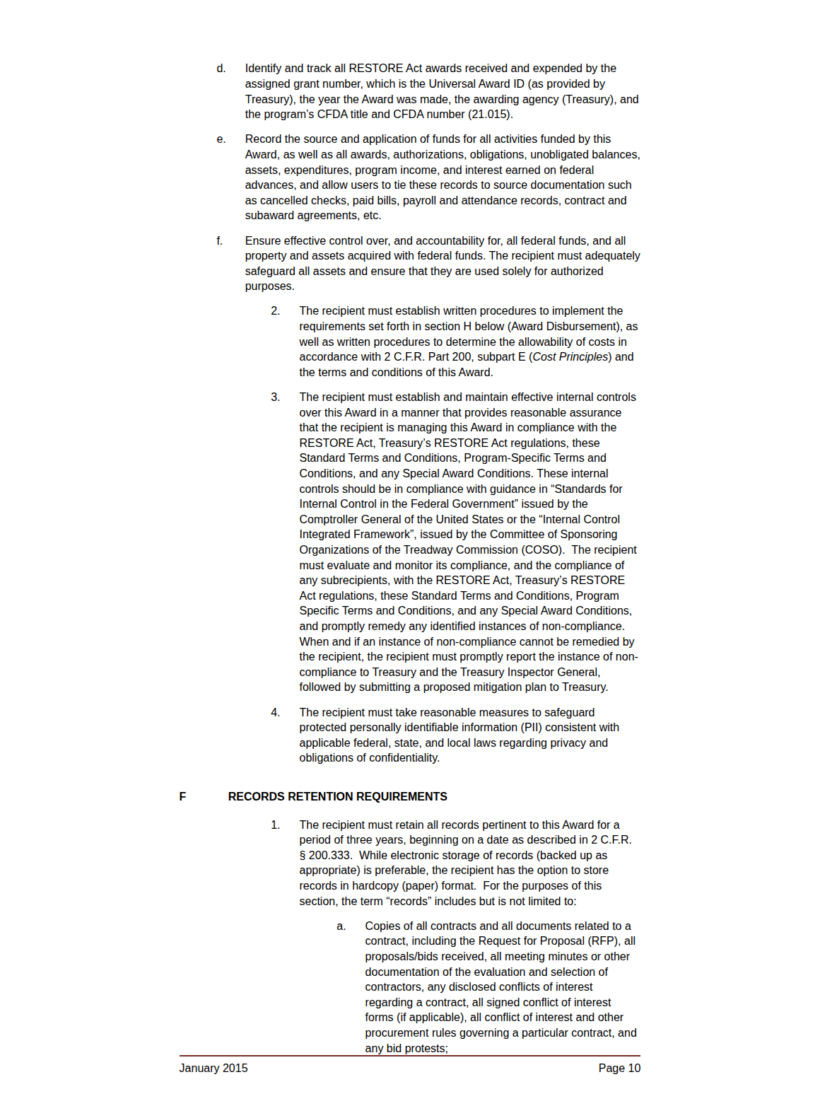d. Identify and track all RESTORE Act awards received and expended by the assigned grant number, which is the Universal Award ID (as provided by Treasury), the year the Award was made, the awarding agency (Treasury), and the program’s CFDA title and CFDA number (21.015).
e. Record the source and application of funds for all activities funded by this Award, as well as all awards, authorizations, obligations, unobligated balances, assets, expenditures, program income, and interest earned on federal advances, and allow users to tie these records to source documentation such as cancelled checks, paid bills, payroll and attendance records, contract and subaward agreements, etc.
f. Ensure effective control over, and accountability for, all federal funds, and all property and assets acquired with federal funds. The recipient must adequately safeguard all assets and ensure that they are used solely for authorized purposes.
2. The recipient must establish written procedures to implement the requirements set forth in section H below (Award Disbursement), as well as written procedures to determine the allowability of costs in accordance with 2 C.F.R. Part 200, subpart E (Cost Principles) and the terms and conditions of this Award.
3. The recipient must establish and maintain effective internal controls over this Award in a manner that provides reasonable assurance that the recipient is managing this Award in compliance with the RESTORE Act, Treasury’s RESTORE Act regulations, these Standard Terms and Conditions, Program-Specific Terms and Conditions, and any Special Award Conditions. These internal controls should be in compliance with guidance in “Standards for Internal Control in the Federal Government” issued by the Comptroller General of the United States or the “Internal Control Integrated Framework”, issued by the Committee of Sponsoring Organizations of the Treadway Commission (COSO). The recipient must evaluate and monitor its compliance, and the compliance of any subrecipients, with the RESTORE Act, Treasury’s RESTORE Act regulations, these Standard Terms and Conditions, Program Specific Terms and Conditions, and any Special Award Conditions, and promptly remedy any identified instances of non-compliance. When and if an instance of non-compliance cannot be remedied by the recipient, the recipient must promptly report the instance of non-compliance to Treasury and the Treasury Inspector General, followed by submitting a proposed mitigation plan to Treasury.
4. The recipient must take reasonable measures to safeguard protected personally identifiable information (PII) consistent with applicable federal, state, and local laws regarding privacy and obligations of confidentiality.
F RECORDS RETENTION REQUIREMENTS
1. The recipient must retain all records pertinent to this Award for a period of three years, beginning on a date as described in 2 C.F.R. § 200.333. While electronic storage of records (backed up as appropriate) is preferable, the recipient has the option to store records in hardcopy (paper) format. For the purposes of this section, the term “records” includes but is not limited to:
a. Copies of all contracts and all documents related to a contract, including the Request for Proposal (RFP), all proposals/bids received, all meeting minutes or other documentation of the evaluation and selection of contractors, any disclosed conflicts of interest regarding a contract, all signed conflict of interest forms (if applicable), all conflict of interest and other procurement rules governing a particular contract, and any bid protests;
January 2015 Page 10